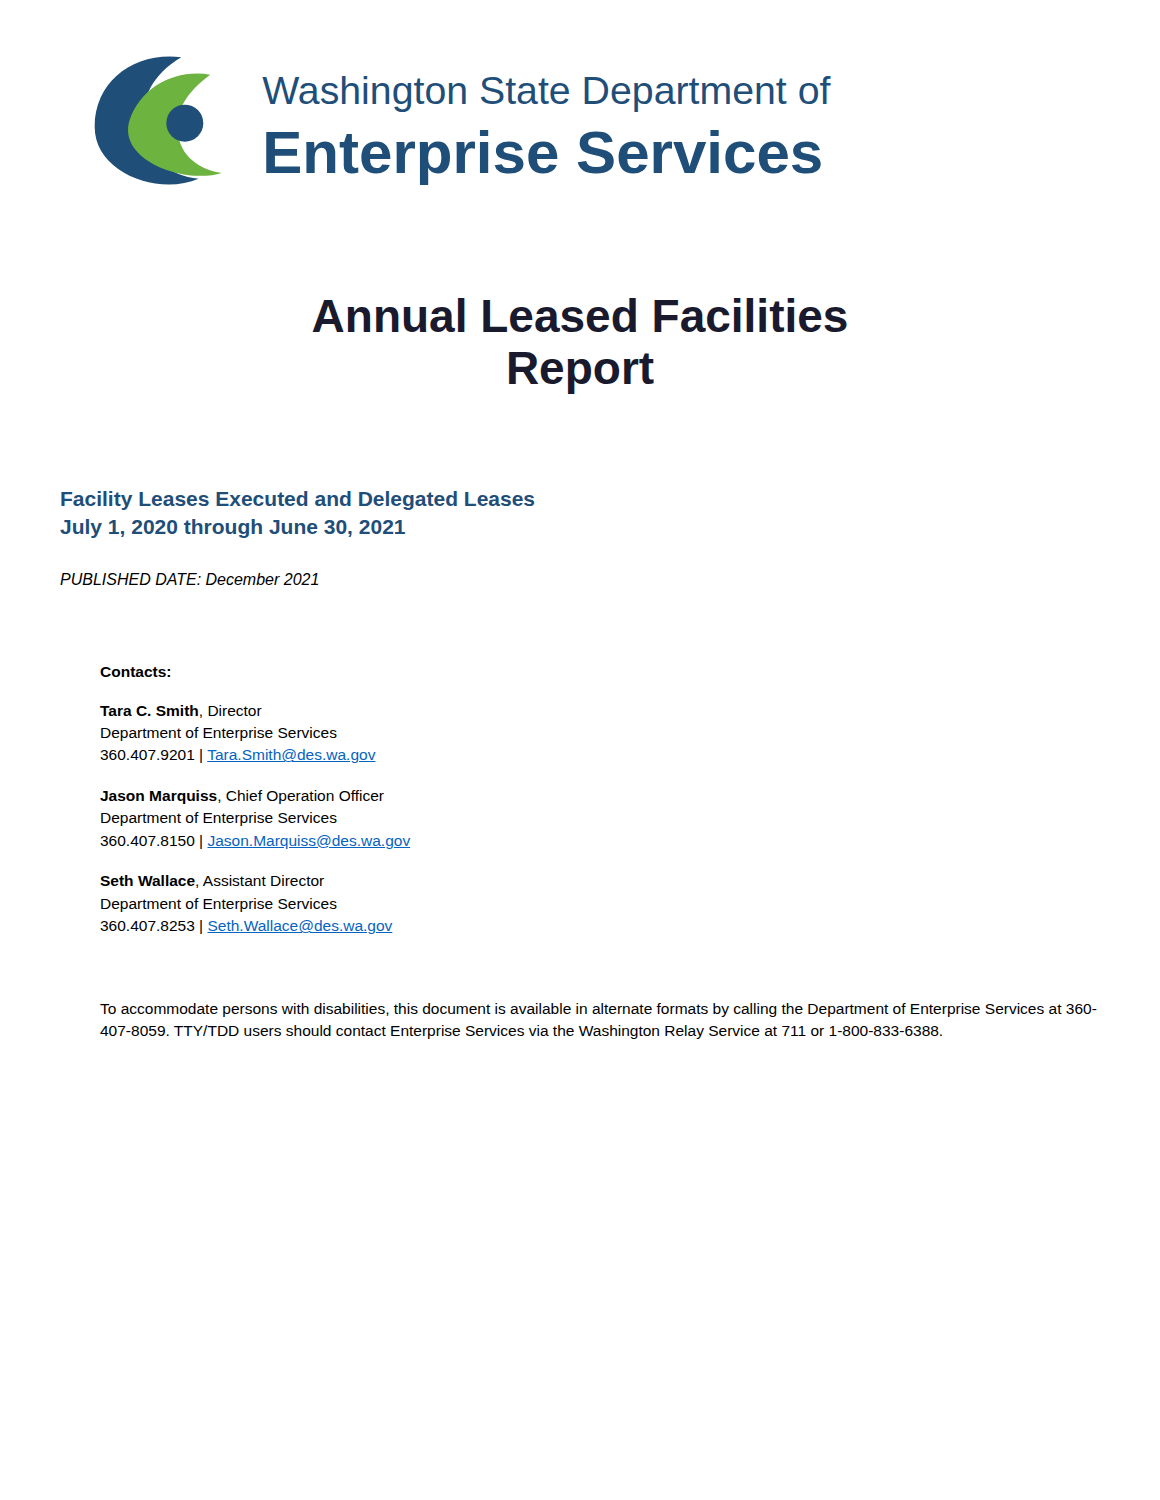Washington State Department of Enterprise Services
Annual Leased Facilities
Report
Facility Leases Executed and Delegated Leases
July 1, 2020 through June 30, 2021
PUBLISHED DATE: December 2021
Contacts:
Tara C. Smith, Director
Department of Enterprise Services
360.407.9201 | Tara.Smith@des.wa.gov
Jason Marquiss, Chief Operation Officer
Department of Enterprise Services
360.407.8150 | Jason.Marquiss@des.wa.gov
Seth Wallace, Assistant Director
Department of Enterprise Services
360.407.8253 | Seth.Wallace@des.wa.gov
To accommodate persons with disabilities, this document is available in alternate formats by calling the Department of Enterprise Services at 360-407-8059. TTY/TDD users should contact Enterprise Services via the Washington Relay Service at 711 or 1-800-833-6388.